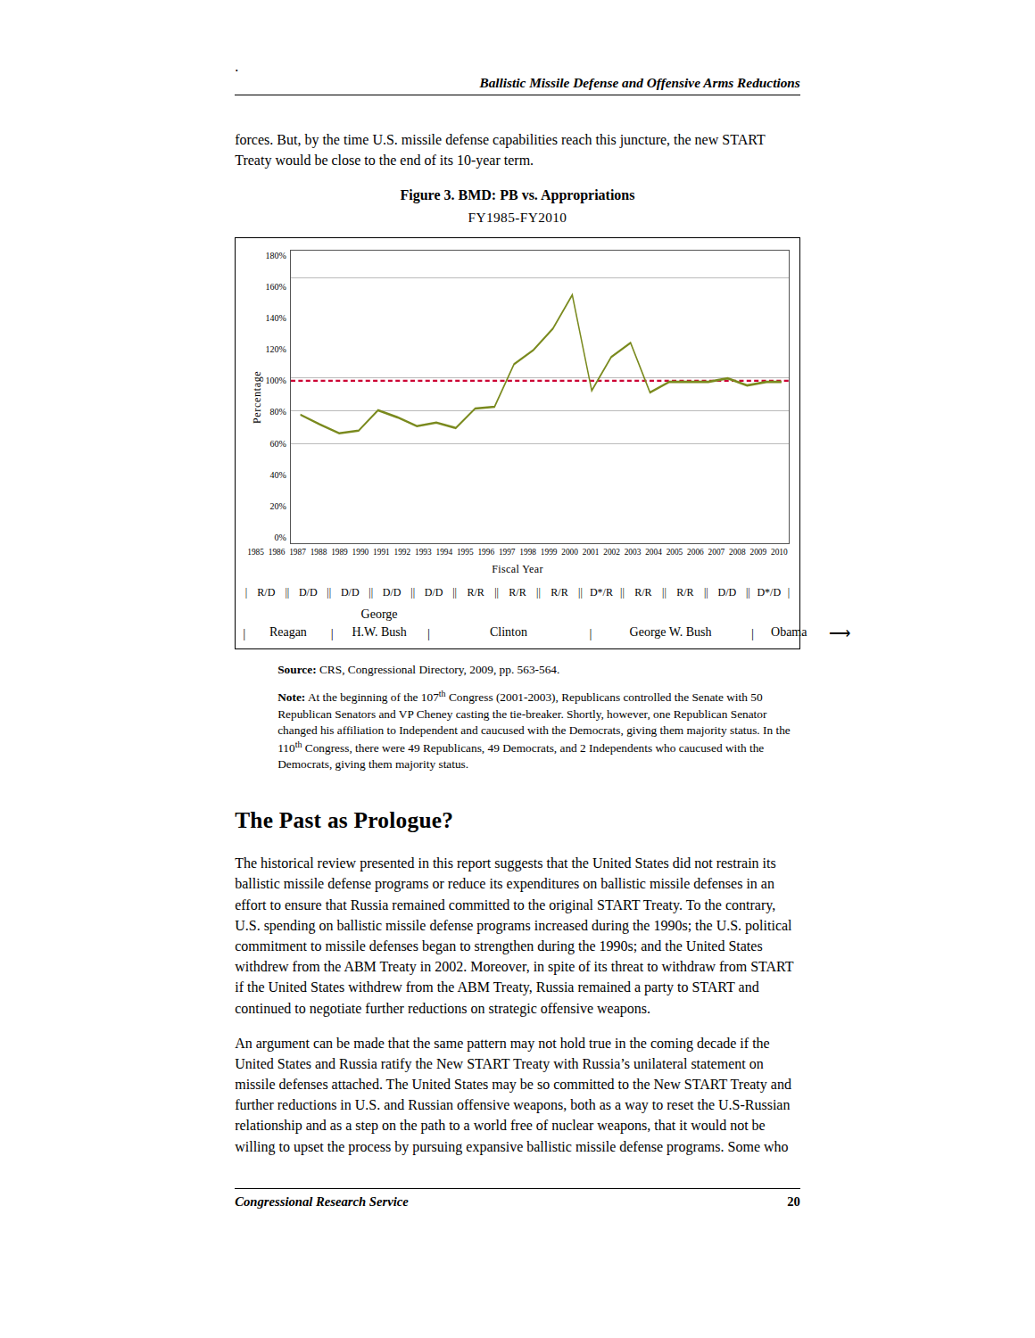.
Ballistic Missile Defense and Offensive Arms Reductions
forces. But, by the time U.S. missile defense capabilities reach this juncture, the new START Treaty would be close to the end of its 10-year term.
Figure 3. BMD: PB vs. Appropriations
FY1985-FY2010
Percentage
180% 160% 140% 120% 100% 80% 60% 40% 20% 0%
19851986198719881989199019911992199319941995199619971998199920002001200220032004200520062007200820092010
Fiscal Year
R/D
D/D
D/D
D/D
D/D
R/R
R/R
R/R
D*/R
R/R
R/R
D/D
D*/D
|Reagan|
George
H.W. Bush|
Clinton|
George W. Bush|
Obama
⟶
Source: CRS, Congressional Directory, 2009, pp. 563-564.
Note: At the beginning of the 107th Congress (2001-2003), Republicans controlled the Senate with 50 Republican Senators and VP Cheney casting the tie-breaker. Shortly, however, one Republican Senator changed his affiliation to Independent and caucused with the Democrats, giving them majority status. In the 110th Congress, there were 49 Republicans, 49 Democrats, and 2 Independents who caucused with the Democrats, giving them majority status.
The Past as Prologue?
The historical review presented in this report suggests that the United States did not restrain its ballistic missile defense programs or reduce its expenditures on ballistic missile defenses in an effort to ensure that Russia remained committed to the original START Treaty. To the contrary, U.S. spending on ballistic missile defense programs increased during the 1990s; the U.S. political commitment to missile defenses began to strengthen during the 1990s; and the United States withdrew from the ABM Treaty in 2002. Moreover, in spite of its threat to withdraw from START if the United States withdrew from the ABM Treaty, Russia remained a party to START and continued to negotiate further reductions on strategic offensive weapons.
An argument can be made that the same pattern may not hold true in the coming decade if the United States and Russia ratify the New START Treaty with Russia’s unilateral statement on missile defenses attached. The United States may be so committed to the New START Treaty and further reductions in U.S. and Russian offensive weapons, both as a way to reset the U.S-Russian relationship and as a step on the path to a world free of nuclear weapons, that it would not be willing to upset the process by pursuing expansive ballistic missile defense programs. Some who
Congressional Research Service 20